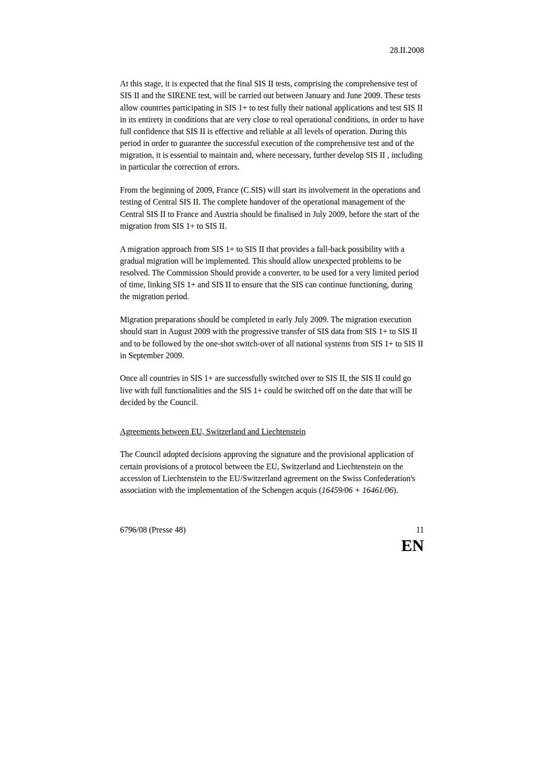28.II.2008
At this stage, it is expected that the final SIS II tests, comprising the comprehensive test of SIS II and the SIRENE test, will be carried out between January and June 2009. These tests allow countries participating in SIS 1+ to test fully their national applications and test SIS II in its entirety in conditions that are very close to real operational conditions, in order to have full confidence that SIS II is effective and reliable at all levels of operation. During this period in order to guarantee the successful execution of the comprehensive test and of the migration, it is essential to maintain and, where necessary, further develop SIS II , including in particular the correction of errors.
From the beginning of 2009, France (C.SIS) will start its involvement in the operations and testing of Central SIS II. The complete handover of the operational management of the Central SIS II to France and Austria should be finalised in July 2009, before the start of the migration from SIS 1+ to SIS II.
A migration approach from SIS 1+ to SIS II that provides a fall-back possibility with a gradual migration will be implemented. This should allow unexpected problems to be resolved. The Commission Should provide a converter, to be used for a very limited period of time, linking SIS 1+ and SIS II to ensure that the SIS can continue functioning, during the migration period.
Migration preparations should be completed in early July 2009. The migration execution should start in August 2009 with the progressive transfer of SIS data from SIS 1+ to SIS II and to be followed by the one-shot switch-over of all national systems from SIS 1+ to SIS II in September 2009.
Once all countries in SIS 1+ are successfully switched over to SIS II, the SIS II could go live with full functionalities and the SIS 1+ could be switched off on the date that will be decided by the Council.
Agreements between EU, Switzerland and Liechtenstein
The Council adopted decisions approving the signature and the provisional application of certain provisions of a protocol between the EU, Switzerland and Liechtenstein on the accession of Liechtenstein to the EU/Switzerland agreement on the Swiss Confederation's association with the implementation of the Schengen acquis (16459/06 + 16461/06).
6796/08 (Presse 48) 11
EN